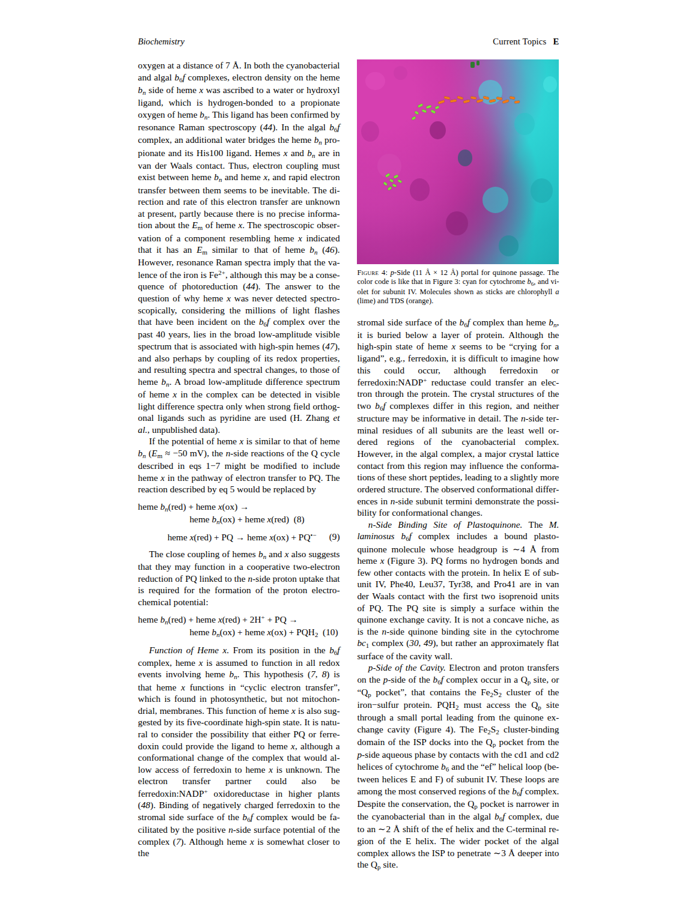Biochemistry
Current Topics E
oxygen at a distance of 7 Å. In both the cyanobacterial and algal b6f complexes, electron density on the heme bn side of heme x was ascribed to a water or hydroxyl ligand, which is hydrogen-bonded to a propionate oxygen of heme bn. This ligand has been confirmed by resonance Raman spectroscopy (44). In the algal b6f complex, an additional water bridges the heme bn propionate and its His100 ligand. Hemes x and bn are in van der Waals contact. Thus, electron coupling must exist between heme bn and heme x, and rapid electron transfer between them seems to be inevitable. The direction and rate of this electron transfer are unknown at present, partly because there is no precise information about the Em of heme x. The spectroscopic observation of a component resembling heme x indicated that it has an Em similar to that of heme bn (46). However, resonance Raman spectra imply that the valence of the iron is Fe2+, although this may be a consequence of photoreduction (44). The answer to the question of why heme x was never detected spectroscopically, considering the millions of light flashes that have been incident on the b6f complex over the past 40 years, lies in the broad low-amplitude visible spectrum that is associated with high-spin hemes (47), and also perhaps by coupling of its redox properties, and resulting spectra and spectral changes, to those of heme bn. A broad low-amplitude difference spectrum of heme x in the complex can be detected in visible light difference spectra only when strong field orthogonal ligands such as pyridine are used (H. Zhang et al., unpublished data).
If the potential of heme x is similar to that of heme bn (Em ≈ −50 mV), the n-side reactions of the Q cycle described in eqs 1−7 might be modified to include heme x in the pathway of electron transfer to PQ. The reaction described by eq 5 would be replaced by
heme bn(red) + heme x(ox) → heme bn(ox) + heme x(red) (8)
heme x(red) + PQ → heme x(ox) + PQ•−(9)
The close coupling of hemes bn and x also suggests that they may function in a cooperative two-electron reduction of PQ linked to the n-side proton uptake that is required for the formation of the proton electrochemical potential:
heme bn(red) + heme x(red) + 2H+ + PQ → heme bn(ox) + heme x(ox) + PQH2 (10)
Function of Heme x. From its position in the b6f complex, heme x is assumed to function in all redox events involving heme bn. This hypothesis (7, 8) is that heme x functions in “cyclic electron transfer”, which is found in photosynthetic, but not mitochondrial, membranes. This function of heme x is also suggested by its five-coordinate high-spin state. It is natural to consider the possibility that either PQ or ferredoxin could provide the ligand to heme x, although a conformational change of the complex that would allow access of ferredoxin to heme x is unknown. The electron transfer partner could also be ferredoxin:NADP+ oxidoreductase in higher plants (48). Binding of negatively charged ferredoxin to the stromal side surface of the b6f complex would be facilitated by the positive n-side surface potential of the complex (7). Although heme x is somewhat closer to the
Figure 4: p-Side (11 Å × 12 Å) portal for quinone passage. The color code is like that in Figure 3: cyan for cytochrome b6, and violet for subunit IV. Molecules shown as sticks are chlorophyll a (lime) and TDS (orange).
stromal side surface of the b6f complex than heme bn, it is buried below a layer of protein. Although the high-spin state of heme x seems to be “crying for a ligand”, e.g., ferredoxin, it is difficult to imagine how this could occur, although ferredoxin or ferredoxin:NADP+ reductase could transfer an electron through the protein. The crystal structures of the two b6f complexes differ in this region, and neither structure may be informative in detail. The n-side terminal residues of all subunits are the least well ordered regions of the cyanobacterial complex. However, in the algal complex, a major crystal lattice contact from this region may influence the conformations of these short peptides, leading to a slightly more ordered structure. The observed conformational differences in n-side subunit termini demonstrate the possibility for conformational changes.
n-Side Binding Site of Plastoquinone. The M. laminosus b6f complex includes a bound plastoquinone molecule whose headgroup is ∼4 Å from heme x (Figure 3). PQ forms no hydrogen bonds and few other contacts with the protein. In helix E of subunit IV, Phe40, Leu37, Tyr38, and Pro41 are in van der Waals contact with the first two isoprenoid units of PQ. The PQ site is simply a surface within the quinone exchange cavity. It is not a concave niche, as is the n-side quinone binding site in the cytochrome bc1 complex (30, 49), but rather an approximately flat surface of the cavity wall.
p-Side of the Cavity. Electron and proton transfers on the p-side of the b6f complex occur in a Qp site, or “Qp pocket”, that contains the Fe2S2 cluster of the iron−sulfur protein. PQH2 must access the Qp site through a small portal leading from the quinone exchange cavity (Figure 4). The Fe2S2 cluster-binding domain of the ISP docks into the Qp pocket from the p-side aqueous phase by contacts with the cd1 and cd2 helices of cytochrome b6 and the “ef” helical loop (between helices E and F) of subunit IV. These loops are among the most conserved regions of the b6f complex. Despite the conservation, the Qp pocket is narrower in the cyanobacterial than in the algal b6f complex, due to an ∼2 Å shift of the ef helix and the C-terminal region of the E helix. The wider pocket of the algal complex allows the ISP to penetrate ∼3 Å deeper into the Qp site.